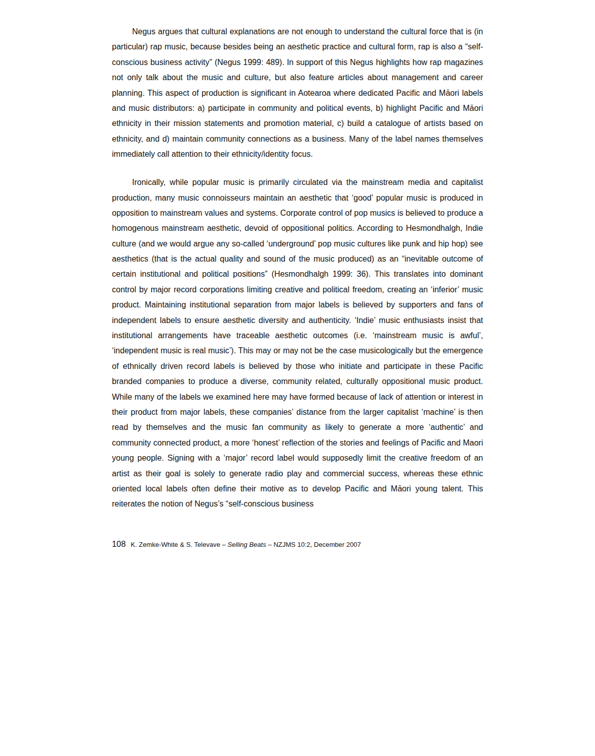Negus argues that cultural explanations are not enough to understand the cultural force that is (in particular) rap music, because besides being an aesthetic practice and cultural form, rap is also a “self-conscious business activity” (Negus 1999: 489). In support of this Negus highlights how rap magazines not only talk about the music and culture, but also feature articles about management and career planning. This aspect of production is significant in Aotearoa where dedicated Pacific and Māori labels and music distributors: a) participate in community and political events, b) highlight Pacific and Māori ethnicity in their mission statements and promotion material, c) build a catalogue of artists based on ethnicity, and d) maintain community connections as a business. Many of the label names themselves immediately call attention to their ethnicity/identity focus.
Ironically, while popular music is primarily circulated via the mainstream media and capitalist production, many music connoisseurs maintain an aesthetic that ‘good’ popular music is produced in opposition to mainstream values and systems. Corporate control of pop musics is believed to produce a homogenous mainstream aesthetic, devoid of oppositional politics. According to Hesmondhalgh, Indie culture (and we would argue any so-called ‘underground’ pop music cultures like punk and hip hop) see aesthetics (that is the actual quality and sound of the music produced) as an “inevitable outcome of certain institutional and political positions” (Hesmondhalgh 1999: 36). This translates into dominant control by major record corporations limiting creative and political freedom, creating an ‘inferior’ music product. Maintaining institutional separation from major labels is believed by supporters and fans of independent labels to ensure aesthetic diversity and authenticity. ‘Indie’ music enthusiasts insist that institutional arrangements have traceable aesthetic outcomes (i.e. ‘mainstream music is awful’, ‘independent music is real music’). This may or may not be the case musicologically but the emergence of ethnically driven record labels is believed by those who initiate and participate in these Pacific branded companies to produce a diverse, community related, culturally oppositional music product. While many of the labels we examined here may have formed because of lack of attention or interest in their product from major labels, these companies’ distance from the larger capitalist ‘machine’ is then read by themselves and the music fan community as likely to generate a more ‘authentic’ and community connected product, a more ‘honest’ reflection of the stories and feelings of Pacific and Maori young people. Signing with a ‘major’ record label would supposedly limit the creative freedom of an artist as their goal is solely to generate radio play and commercial success, whereas these ethnic oriented local labels often define their motive as to develop Pacific and Māori young talent. This reiterates the notion of Negus’s “self-conscious business
108 K. Zemke-White & S. Televave – Selling Beats – NZJMS 10:2, December 2007